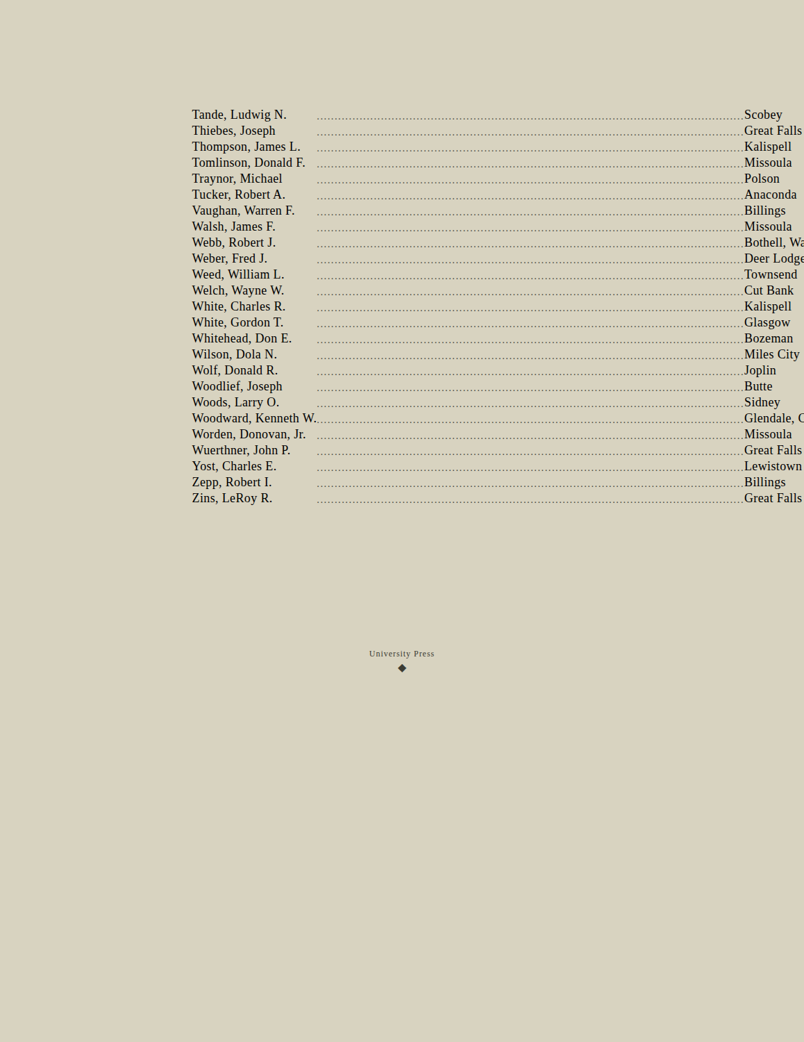| Tande, Ludwig N. | | Scobey |
| Thiebes, Joseph | | Great Falls |
| Thompson, James L. | | Kalispell |
| Tomlinson, Donald F. | | Missoula |
| Traynor, Michael | | Polson |
| Tucker, Robert A. | | Anaconda |
| Vaughan, Warren F. | | Billings |
| Walsh, James F. | | Missoula |
| Webb, Robert J. | | Bothell, Wash. |
| Weber, Fred J. | | Deer Lodge |
| Weed, William L. | | Townsend |
| Welch, Wayne W. | | Cut Bank |
| White, Charles R. | | Kalispell |
| White, Gordon T. | | Glasgow |
| Whitehead, Don E. | | Bozeman |
| Wilson, Dola N. | | Miles City |
| Wolf, Donald R. | | Joplin |
| Woodlief, Joseph | | Butte |
| Woods, Larry O. | | Sidney |
| Woodward, Kenneth W. | | Glendale, Calif. |
| Worden, Donovan, Jr. | | Missoula |
| Wuerthner, John P. | | Great Falls |
| Yost, Charles E. | | Lewistown |
| Zepp, Robert I. | | Billings |
| Zins, LeRoy R. | | Great Falls |
University Press ◆